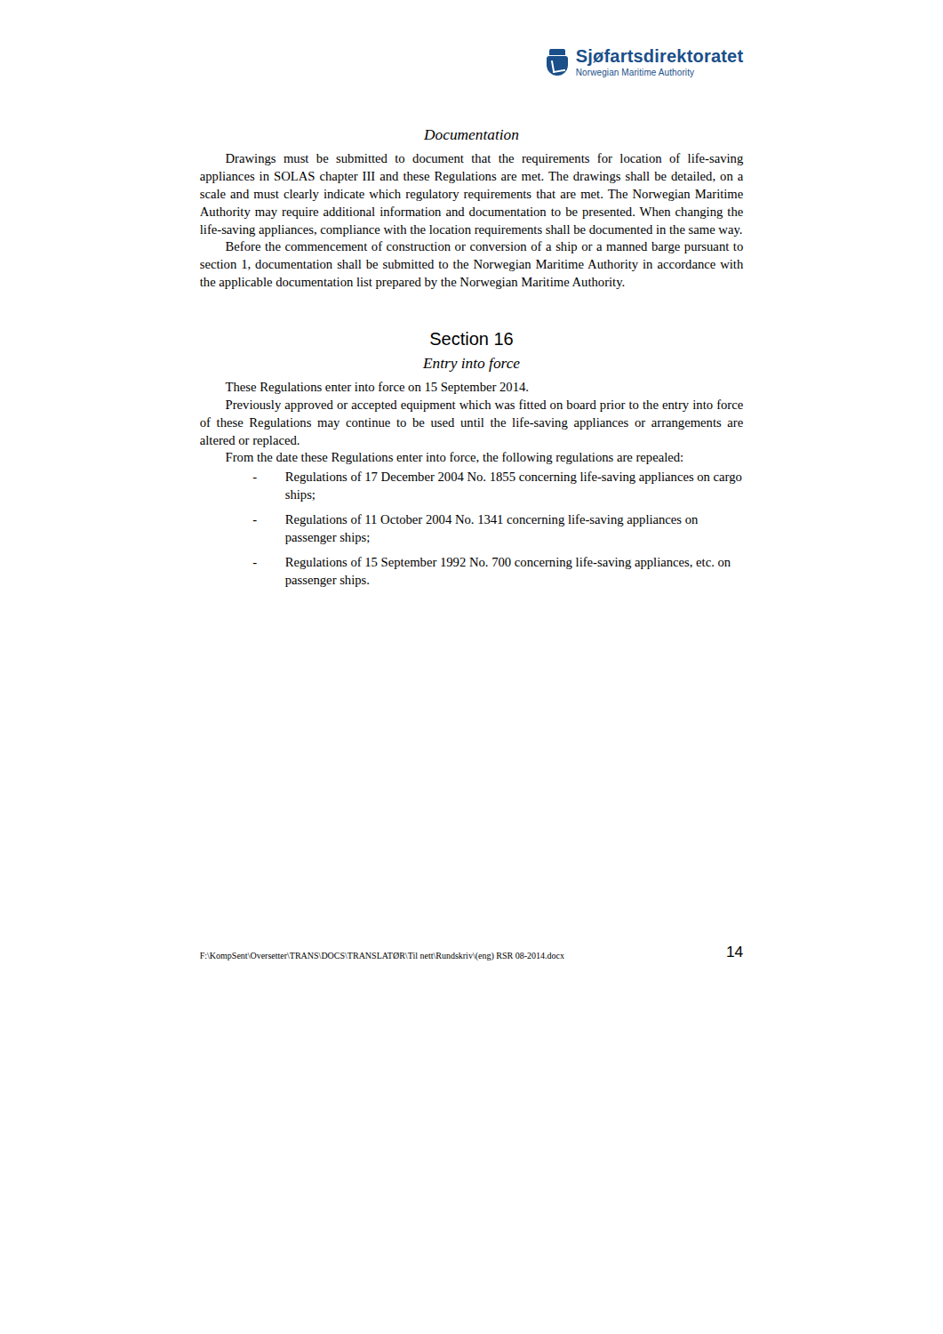Sjøfartsdirektoratet
Norwegian Maritime Authority
Documentation
Drawings must be submitted to document that the requirements for location of life-saving appliances in SOLAS chapter III and these Regulations are met. The drawings shall be detailed, on a scale and must clearly indicate which regulatory requirements that are met. The Norwegian Maritime Authority may require additional information and documentation to be presented. When changing the life-saving appliances, compliance with the location requirements shall be documented in the same way.
Before the commencement of construction or conversion of a ship or a manned barge pursuant to section 1, documentation shall be submitted to the Norwegian Maritime Authority in accordance with the applicable documentation list prepared by the Norwegian Maritime Authority.
Section 16
Entry into force
These Regulations enter into force on 15 September 2014.
Previously approved or accepted equipment which was fitted on board prior to the entry into force of these Regulations may continue to be used until the life-saving appliances or arrangements are altered or replaced.
From the date these Regulations enter into force, the following regulations are repealed:
Regulations of 17 December 2004 No. 1855 concerning life-saving appliances on cargo ships;
Regulations of 11 October 2004 No. 1341 concerning life-saving appliances on passenger ships;
Regulations of 15 September 1992 No. 700 concerning life-saving appliances, etc. on passenger ships.
F:\KompSent\Oversetter\TRANS\DOCS\TRANSLATØR\Til nett\Rundskriv\(eng) RSR 08-2014.docx 14